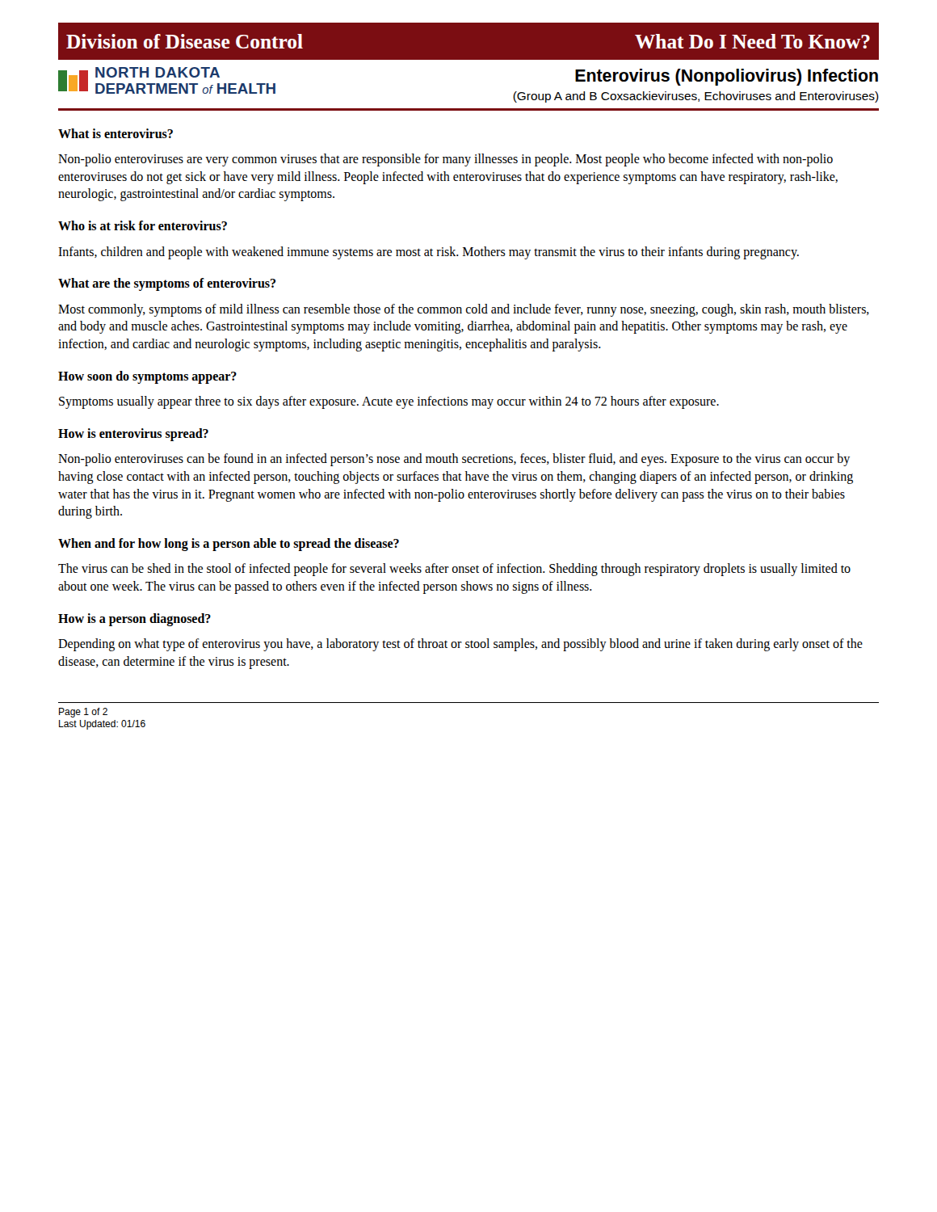Division of Disease Control
What Do I Need To Know?
NORTH DAKOTA
DEPARTMENT of HEALTH
Enterovirus (Nonpoliovirus) Infection
(Group A and B Coxsackieviruses, Echoviruses and Enteroviruses)
What is enterovirus?
Non-polio enteroviruses are very common viruses that are responsible for many illnesses in people. Most people who become infected with non-polio enteroviruses do not get sick or have very mild illness. People infected with enteroviruses that do experience symptoms can have respiratory, rash-like, neurologic, gastrointestinal and/or cardiac symptoms.
Who is at risk for enterovirus?
Infants, children and people with weakened immune systems are most at risk. Mothers may transmit the virus to their infants during pregnancy.
What are the symptoms of enterovirus?
Most commonly, symptoms of mild illness can resemble those of the common cold and include fever, runny nose, sneezing, cough, skin rash, mouth blisters, and body and muscle aches. Gastrointestinal symptoms may include vomiting, diarrhea, abdominal pain and hepatitis. Other symptoms may be rash, eye infection, and cardiac and neurologic symptoms, including aseptic meningitis, encephalitis and paralysis.
How soon do symptoms appear?
Symptoms usually appear three to six days after exposure. Acute eye infections may occur within 24 to 72 hours after exposure.
How is enterovirus spread?
Non-polio enteroviruses can be found in an infected person’s nose and mouth secretions, feces, blister fluid, and eyes. Exposure to the virus can occur by having close contact with an infected person, touching objects or surfaces that have the virus on them, changing diapers of an infected person, or drinking water that has the virus in it. Pregnant women who are infected with non-polio enteroviruses shortly before delivery can pass the virus on to their babies during birth.
When and for how long is a person able to spread the disease?
The virus can be shed in the stool of infected people for several weeks after onset of infection. Shedding through respiratory droplets is usually limited to about one week. The virus can be passed to others even if the infected person shows no signs of illness.
How is a person diagnosed?
Depending on what type of enterovirus you have, a laboratory test of throat or stool samples, and possibly blood and urine if taken during early onset of the disease, can determine if the virus is present.
Page 1 of 2
Last Updated: 01/16